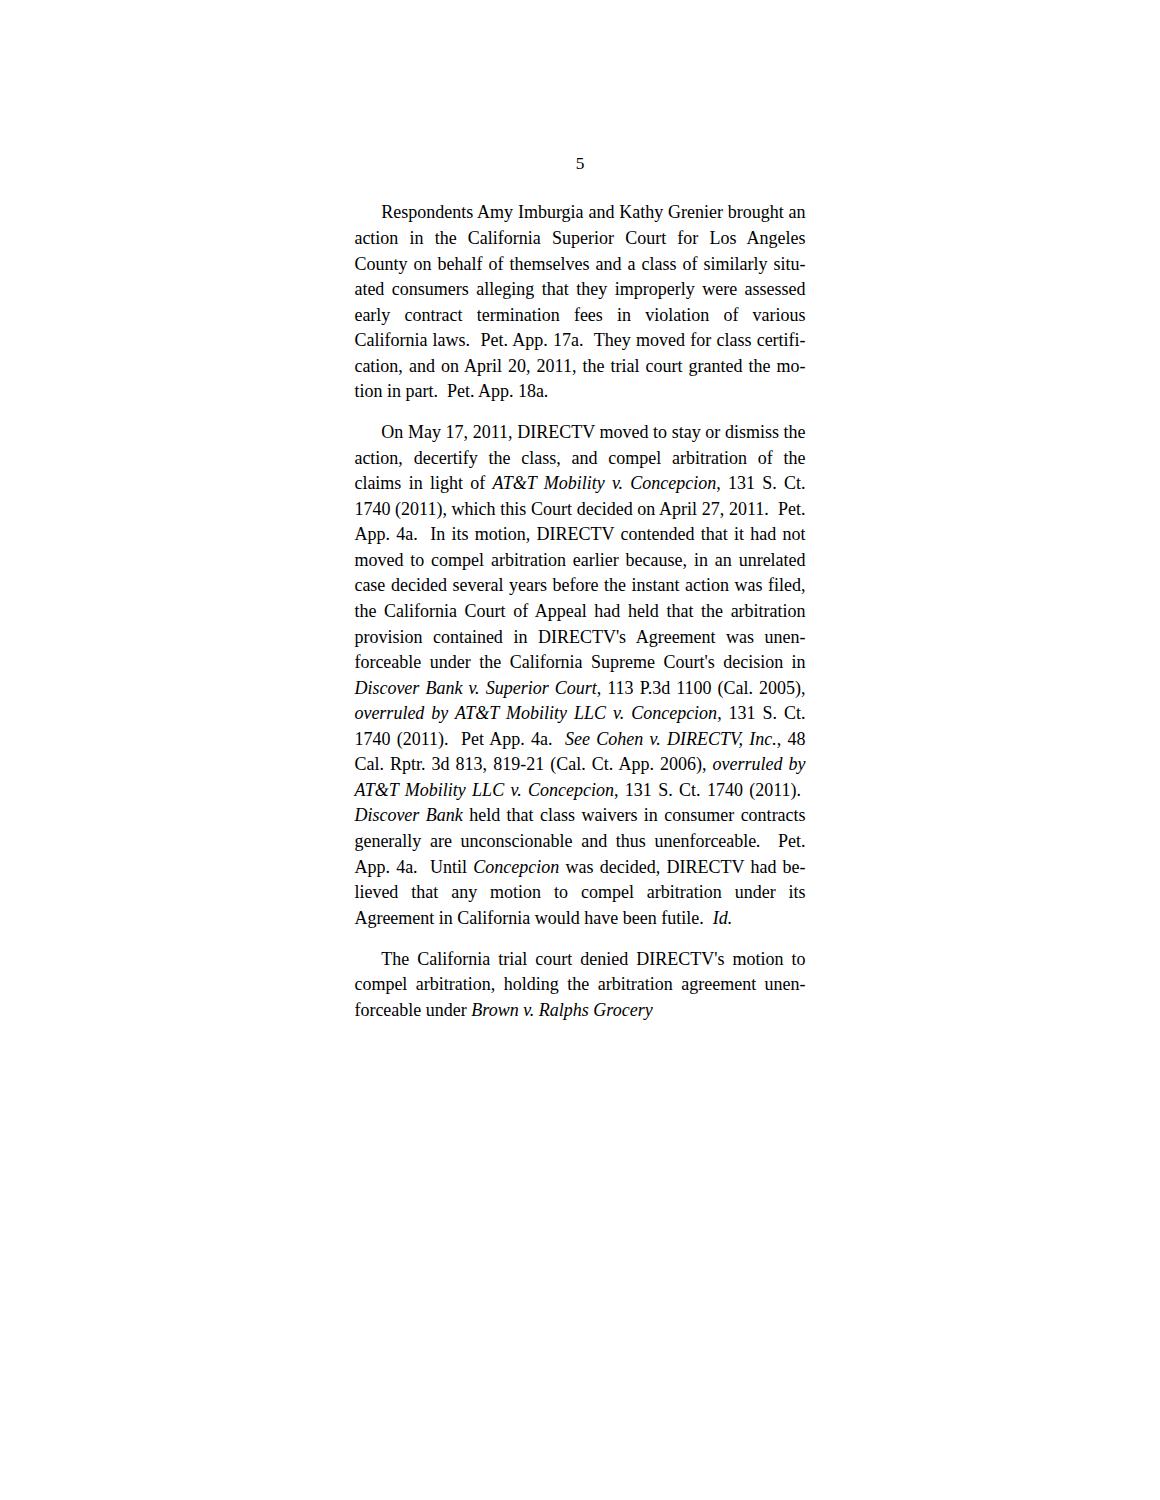5
Respondents Amy Imburgia and Kathy Grenier brought an action in the California Superior Court for Los Angeles County on behalf of themselves and a class of similarly situated consumers alleging that they improperly were assessed early contract termination fees in violation of various California laws. Pet. App. 17a. They moved for class certification, and on April 20, 2011, the trial court granted the motion in part. Pet. App. 18a.
On May 17, 2011, DIRECTV moved to stay or dismiss the action, decertify the class, and compel arbitration of the claims in light of AT&T Mobility v. Concepcion, 131 S. Ct. 1740 (2011), which this Court decided on April 27, 2011. Pet. App. 4a. In its motion, DIRECTV contended that it had not moved to compel arbitration earlier because, in an unrelated case decided several years before the instant action was filed, the California Court of Appeal had held that the arbitration provision contained in DIRECTV's Agreement was unenforceable under the California Supreme Court's decision in Discover Bank v. Superior Court, 113 P.3d 1100 (Cal. 2005), overruled by AT&T Mobility LLC v. Concepcion, 131 S. Ct. 1740 (2011). Pet App. 4a. See Cohen v. DIRECTV, Inc., 48 Cal. Rptr. 3d 813, 819-21 (Cal. Ct. App. 2006), overruled by AT&T Mobility LLC v. Concepcion, 131 S. Ct. 1740 (2011). Discover Bank held that class waivers in consumer contracts generally are unconscionable and thus unenforceable. Pet. App. 4a. Until Concepcion was decided, DIRECTV had believed that any motion to compel arbitration under its Agreement in California would have been futile. Id.
The California trial court denied DIRECTV's motion to compel arbitration, holding the arbitration agreement unenforceable under Brown v. Ralphs Grocery